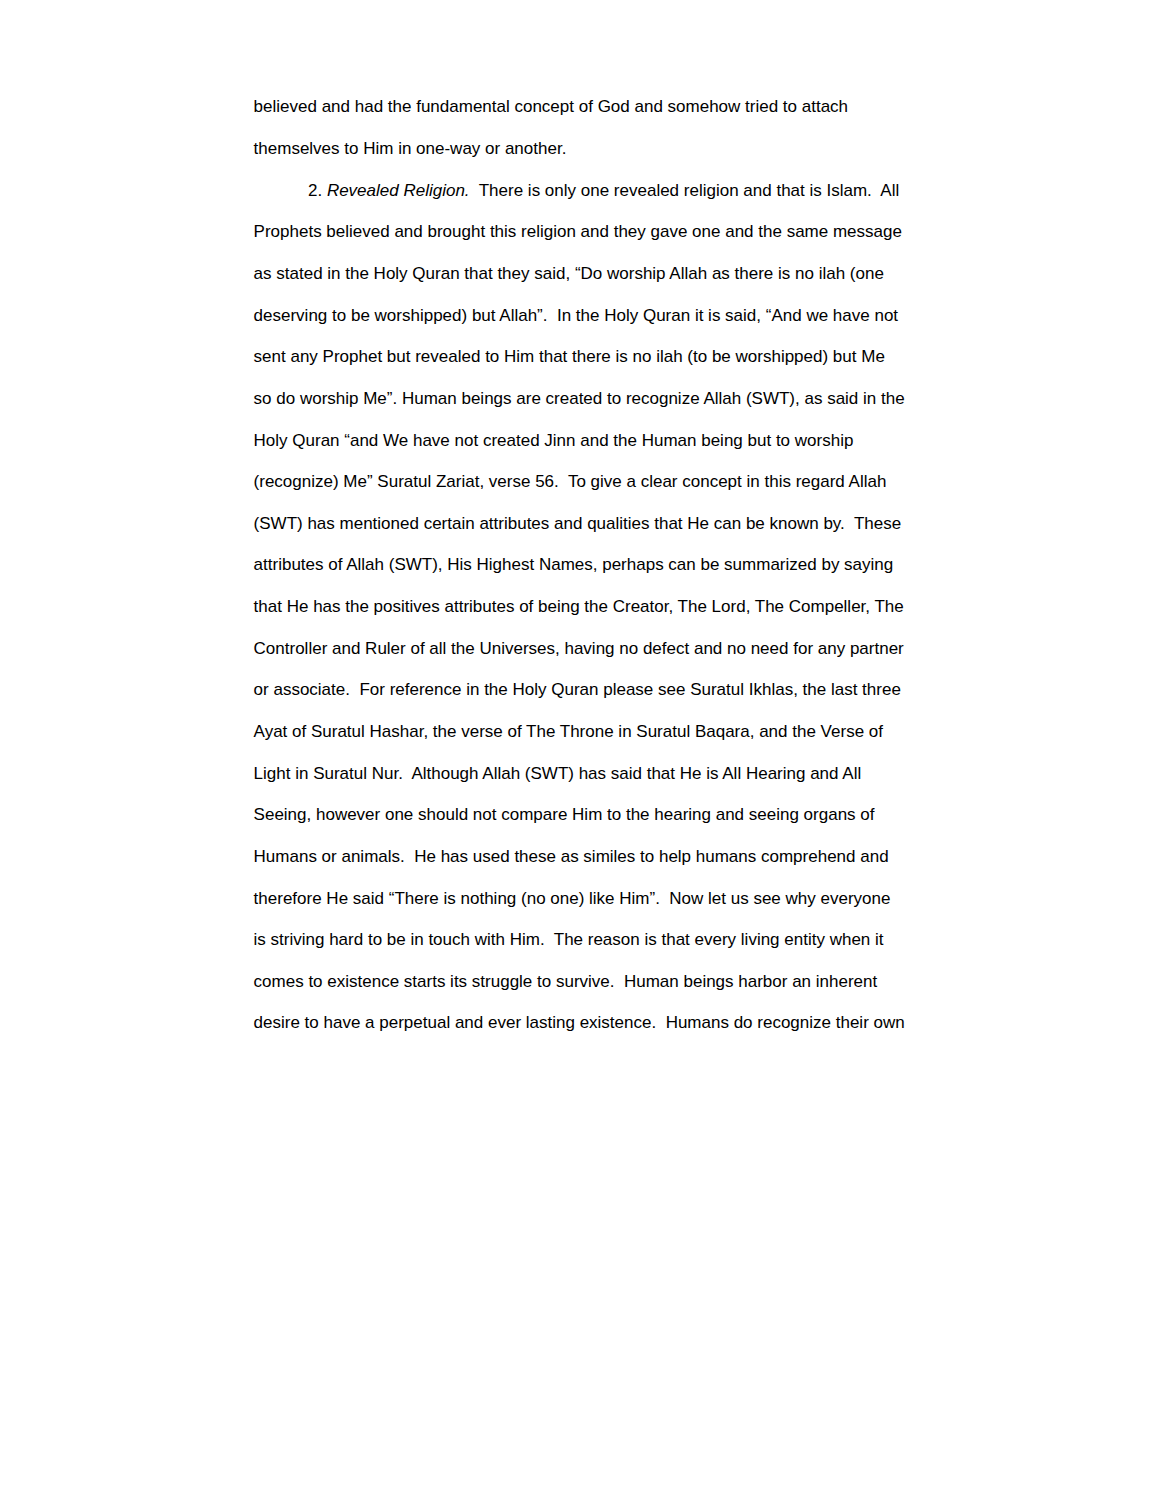believed and had the fundamental concept of God and somehow tried to attach themselves to Him in one-way or another.
2. Revealed Religion. There is only one revealed religion and that is Islam. All Prophets believed and brought this religion and they gave one and the same message as stated in the Holy Quran that they said, “Do worship Allah as there is no ilah (one deserving to be worshipped) but Allah”. In the Holy Quran it is said, “And we have not sent any Prophet but revealed to Him that there is no ilah (to be worshipped) but Me so do worship Me”. Human beings are created to recognize Allah (SWT), as said in the Holy Quran “and We have not created Jinn and the Human being but to worship (recognize) Me” Suratul Zariat, verse 56. To give a clear concept in this regard Allah (SWT) has mentioned certain attributes and qualities that He can be known by. These attributes of Allah (SWT), His Highest Names, perhaps can be summarized by saying that He has the positives attributes of being the Creator, The Lord, The Compeller, The Controller and Ruler of all the Universes, having no defect and no need for any partner or associate. For reference in the Holy Quran please see Suratul Ikhlas, the last three Ayat of Suratul Hashar, the verse of The Throne in Suratul Baqara, and the Verse of Light in Suratul Nur. Although Allah (SWT) has said that He is All Hearing and All Seeing, however one should not compare Him to the hearing and seeing organs of Humans or animals. He has used these as similes to help humans comprehend and therefore He said “There is nothing (no one) like Him”. Now let us see why everyone is striving hard to be in touch with Him. The reason is that every living entity when it comes to existence starts its struggle to survive. Human beings harbor an inherent desire to have a perpetual and ever lasting existence. Humans do recognize their own